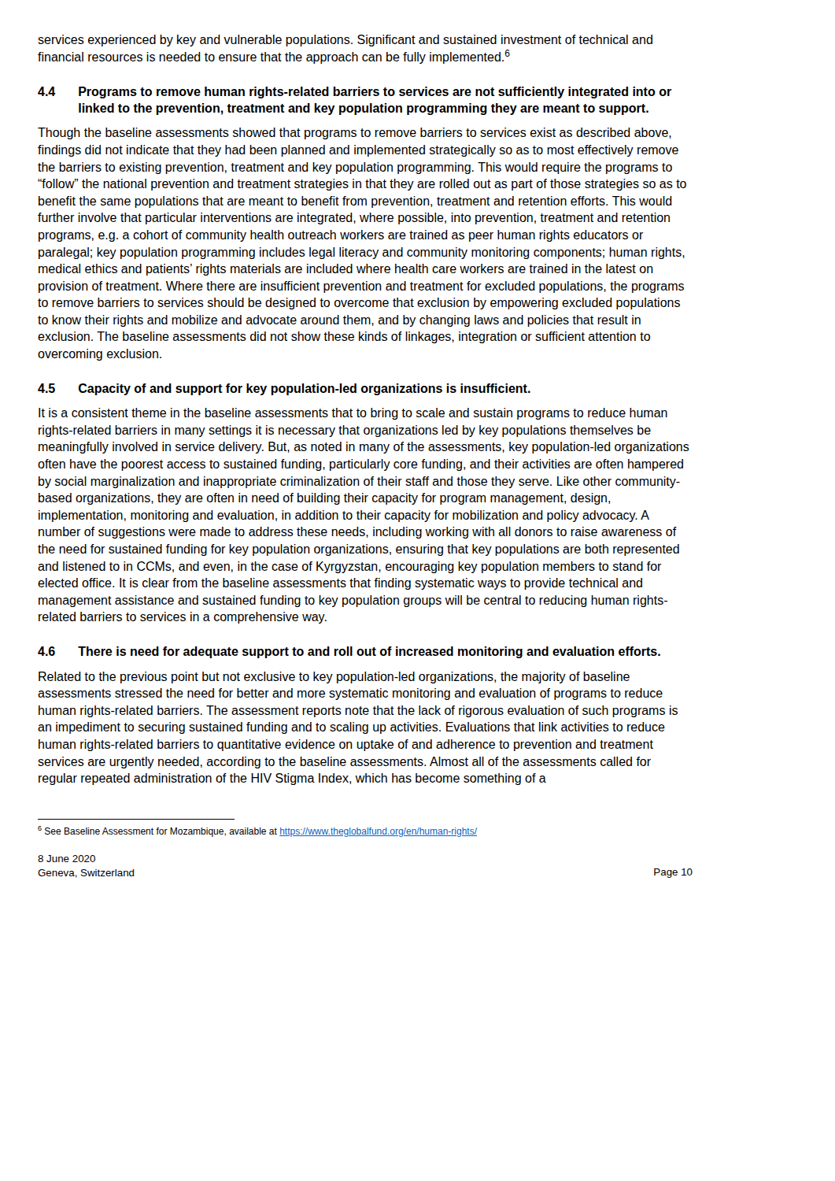services experienced by key and vulnerable populations. Significant and sustained investment of technical and financial resources is needed to ensure that the approach can be fully implemented.6
4.4 Programs to remove human rights-related barriers to services are not sufficiently integrated into or linked to the prevention, treatment and key population programming they are meant to support.
Though the baseline assessments showed that programs to remove barriers to services exist as described above, findings did not indicate that they had been planned and implemented strategically so as to most effectively remove the barriers to existing prevention, treatment and key population programming. This would require the programs to “follow” the national prevention and treatment strategies in that they are rolled out as part of those strategies so as to benefit the same populations that are meant to benefit from prevention, treatment and retention efforts. This would further involve that particular interventions are integrated, where possible, into prevention, treatment and retention programs, e.g. a cohort of community health outreach workers are trained as peer human rights educators or paralegal; key population programming includes legal literacy and community monitoring components; human rights, medical ethics and patients’ rights materials are included where health care workers are trained in the latest on provision of treatment. Where there are insufficient prevention and treatment for excluded populations, the programs to remove barriers to services should be designed to overcome that exclusion by empowering excluded populations to know their rights and mobilize and advocate around them, and by changing laws and policies that result in exclusion. The baseline assessments did not show these kinds of linkages, integration or sufficient attention to overcoming exclusion.
4.5 Capacity of and support for key population-led organizations is insufficient.
It is a consistent theme in the baseline assessments that to bring to scale and sustain programs to reduce human rights-related barriers in many settings it is necessary that organizations led by key populations themselves be meaningfully involved in service delivery. But, as noted in many of the assessments, key population-led organizations often have the poorest access to sustained funding, particularly core funding, and their activities are often hampered by social marginalization and inappropriate criminalization of their staff and those they serve. Like other community-based organizations, they are often in need of building their capacity for program management, design, implementation, monitoring and evaluation, in addition to their capacity for mobilization and policy advocacy. A number of suggestions were made to address these needs, including working with all donors to raise awareness of the need for sustained funding for key population organizations, ensuring that key populations are both represented and listened to in CCMs, and even, in the case of Kyrgyzstan, encouraging key population members to stand for elected office. It is clear from the baseline assessments that finding systematic ways to provide technical and management assistance and sustained funding to key population groups will be central to reducing human rights-related barriers to services in a comprehensive way.
4.6 There is need for adequate support to and roll out of increased monitoring and evaluation efforts.
Related to the previous point but not exclusive to key population-led organizations, the majority of baseline assessments stressed the need for better and more systematic monitoring and evaluation of programs to reduce human rights-related barriers. The assessment reports note that the lack of rigorous evaluation of such programs is an impediment to securing sustained funding and to scaling up activities. Evaluations that link activities to reduce human rights-related barriers to quantitative evidence on uptake of and adherence to prevention and treatment services are urgently needed, according to the baseline assessments. Almost all of the assessments called for regular repeated administration of the HIV Stigma Index, which has become something of a
6 See Baseline Assessment for Mozambique, available at https://www.theglobalfund.org/en/human-rights/
8 June 2020
Geneva, Switzerland
Page 10